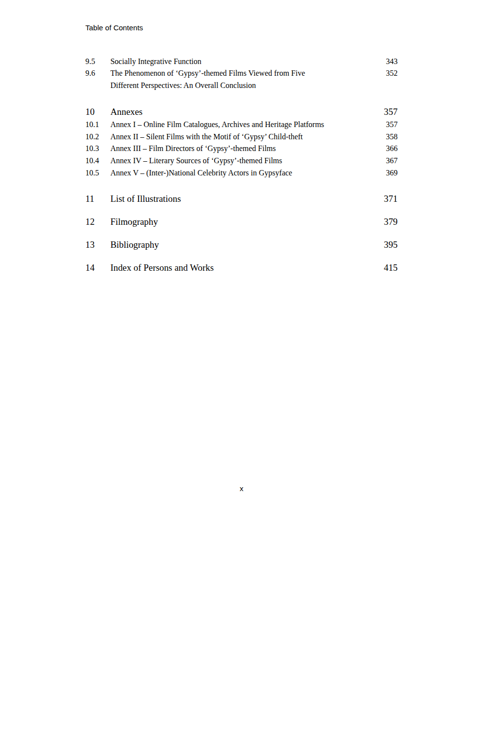Table of Contents
| 9.5 | Socially Integrative Function | 343 |
| 9.6 | The Phenomenon of ‘Gypsy’-themed Films Viewed from Five Different Perspectives: An Overall Conclusion | 352 |
| 10 | Annexes | 357 |
| 10.1 | Annex I – Online Film Catalogues, Archives and Heritage Platforms | 357 |
| 10.2 | Annex II – Silent Films with the Motif of ‘Gypsy’ Child-theft | 358 |
| 10.3 | Annex III – Film Directors of ‘Gypsy’-themed Films | 366 |
| 10.4 | Annex IV – Literary Sources of ‘Gypsy’-themed Films | 367 |
| 10.5 | Annex V – (Inter-)National Celebrity Actors in Gypsyface | 369 |
| 11 | List of Illustrations | 371 |
| 12 | Filmography | 379 |
| 13 | Bibliography | 395 |
| 14 | Index of Persons and Works | 415 |
x